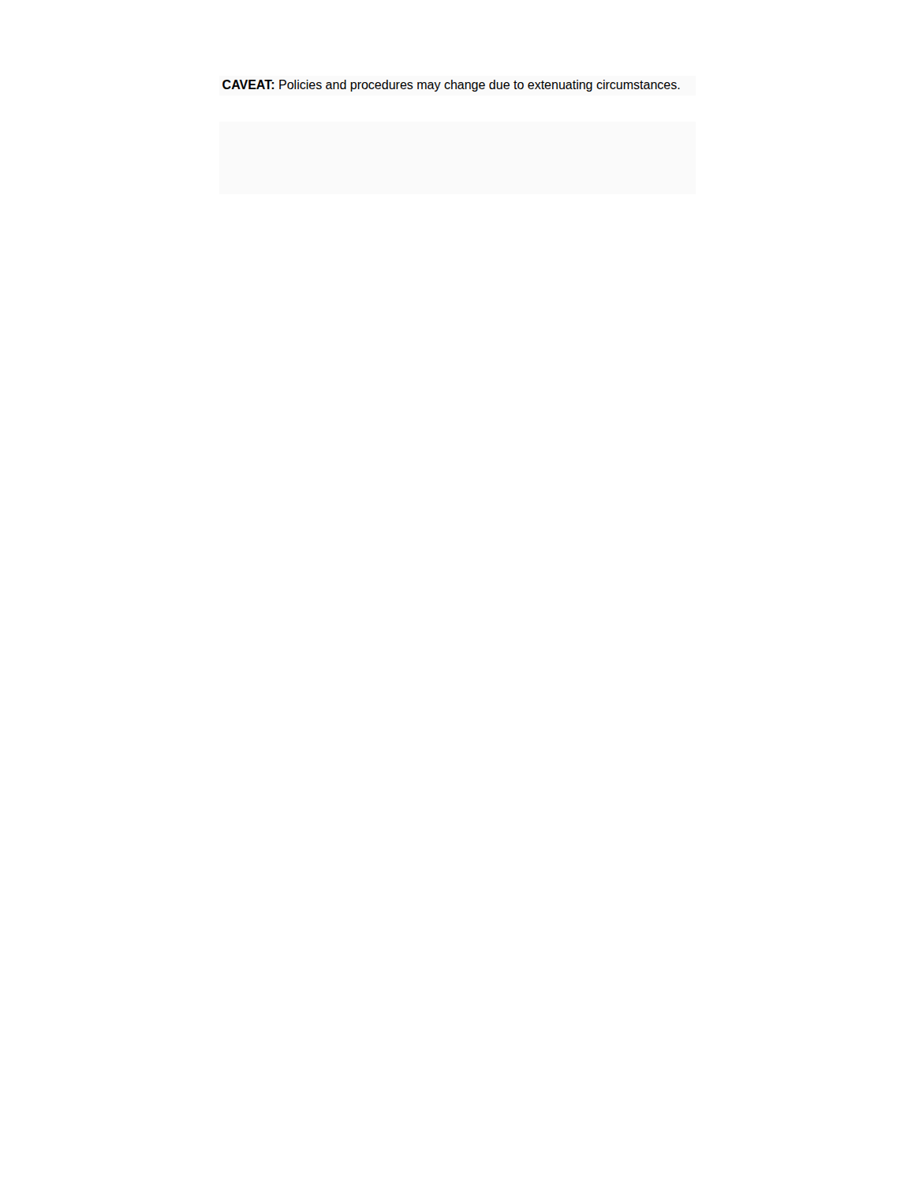CAVEAT: Policies and procedures may change due to extenuating circumstances.